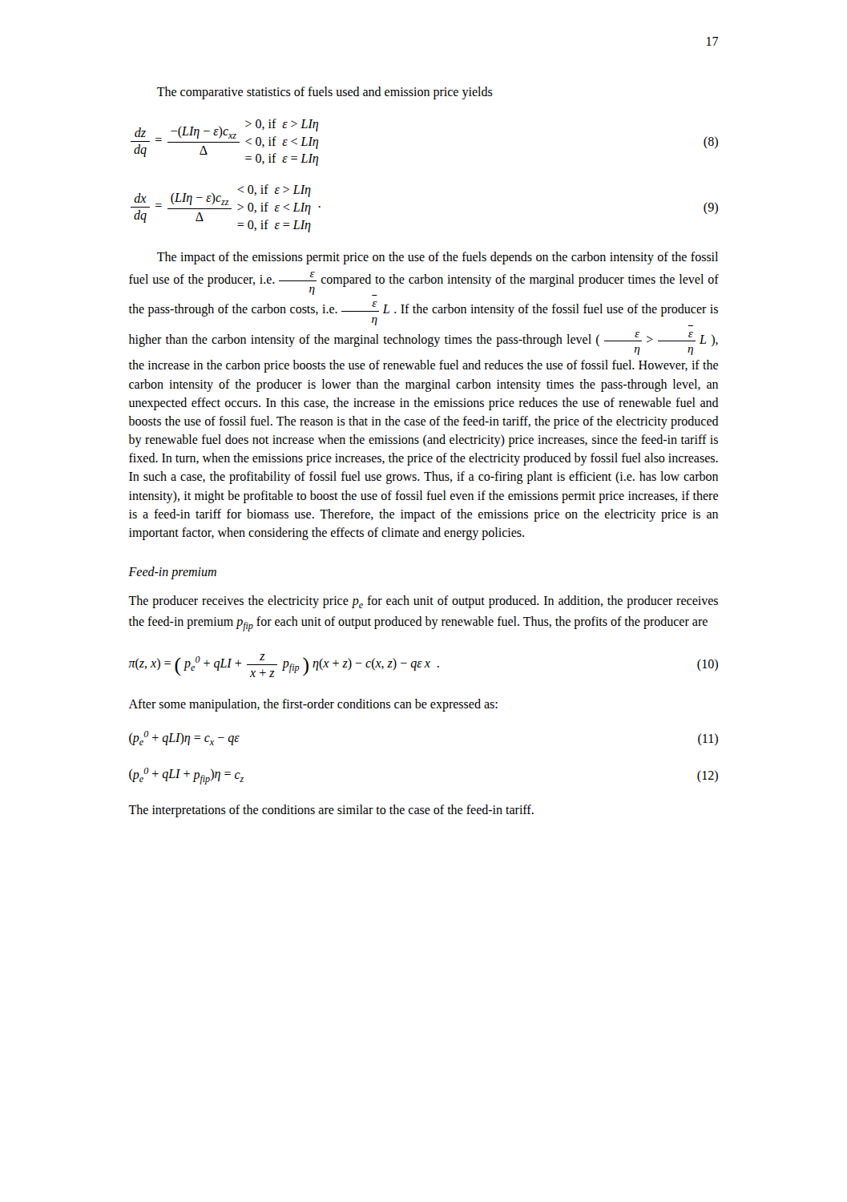17
The comparative statistics of fuels used and emission price yields
dz dq = −(LIη − ε)cxz Δ > 0, if ε > LIη < 0, if ε < LIη = 0, if ε = LIη
(8)
dx dq = (LIη − ε)czz Δ < 0, if ε > LIη > 0, if ε < LIη · = 0, if ε = LIη
(9)
The impact of the emissions permit price on the use of the fuels depends on the carbon intensity of the fossil fuel use of the producer, i.e. εη compared to the carbon intensity of the marginal producer times the level of the pass-through of the carbon costs, i.e. εη L . If the carbon intensity of the fossil fuel use of the producer is higher than the carbon intensity of the marginal technology times the pass-through level ( εη > εη L ), the increase in the carbon price boosts the use of renewable fuel and reduces the use of fossil fuel. However, if the carbon intensity of the producer is lower than the marginal carbon intensity times the pass-through level, an unexpected effect occurs. In this case, the increase in the emissions price reduces the use of renewable fuel and boosts the use of fossil fuel. The reason is that in the case of the feed-in tariff, the price of the electricity produced by renewable fuel does not increase when the emissions (and electricity) price increases, since the feed-in tariff is fixed. In turn, when the emissions price increases, the price of the electricity produced by fossil fuel also increases. In such a case, the profitability of fossil fuel use grows. Thus, if a co-firing plant is efficient (i.e. has low carbon intensity), it might be profitable to boost the use of fossil fuel even if the emissions permit price increases, if there is a feed-in tariff for biomass use. Therefore, the impact of the emissions price on the electricity price is an important factor, when considering the effects of climate and energy policies.
Feed-in premium
The producer receives the electricity price pe for each unit of output produced. In addition, the producer receives the feed-in premium pfip for each unit of output produced by renewable fuel. Thus, the profits of the producer are
π(z, x) = ( pe 0 + qLI + z x + z pfip ) η(x + z) − c(x, z) − qε x .
(10)
After some manipulation, the first-order conditions can be expressed as:
(pe 0 + qLI)η = cx − qε
(11)
(pe 0 + qLI + pfip)η = cz
(12)
The interpretations of the conditions are similar to the case of the feed-in tariff.